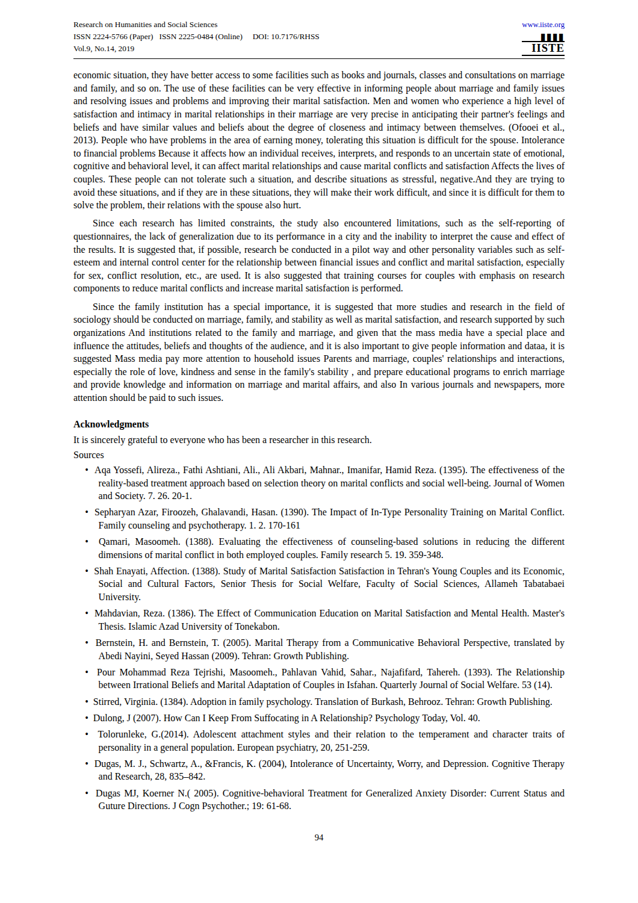Research on Humanities and Social Sciences
ISSN 2224-5766 (Paper) ISSN 2225-0484 (Online) DOI: 10.7176/RHSS
Vol.9, No.14, 2019
www.iiste.org
▮▮▮▮ IISTE
economic situation, they have better access to some facilities such as books and journals, classes and consultations on marriage and family, and so on. The use of these facilities can be very effective in informing people about marriage and family issues and resolving issues and problems and improving their marital satisfaction. Men and women who experience a high level of satisfaction and intimacy in marital relationships in their marriage are very precise in anticipating their partner's feelings and beliefs and have similar values and beliefs about the degree of closeness and intimacy between themselves. (Ofooei et al., 2013). People who have problems in the area of earning money, tolerating this situation is difficult for the spouse. Intolerance to financial problems Because it affects how an individual receives, interprets, and responds to an uncertain state of emotional, cognitive and behavioral level, it can affect marital relationships and cause marital conflicts and satisfaction Affects the lives of couples. These people can not tolerate such a situation, and describe situations as stressful, negative.And they are trying to avoid these situations, and if they are in these situations, they will make their work difficult, and since it is difficult for them to solve the problem, their relations with the spouse also hurt.
Since each research has limited constraints, the study also encountered limitations, such as the self-reporting of questionnaires, the lack of generalization due to its performance in a city and the inability to interpret the cause and effect of the results. It is suggested that, if possible, research be conducted in a pilot way and other personality variables such as self-esteem and internal control center for the relationship between financial issues and conflict and marital satisfaction, especially for sex, conflict resolution, etc., are used. It is also suggested that training courses for couples with emphasis on research components to reduce marital conflicts and increase marital satisfaction is performed.
Since the family institution has a special importance, it is suggested that more studies and research in the field of sociology should be conducted on marriage, family, and stability as well as marital satisfaction, and research supported by such organizations And institutions related to the family and marriage, and given that the mass media have a special place and influence the attitudes, beliefs and thoughts of the audience, and it is also important to give people information and dataa, it is suggested Mass media pay more attention to household issues Parents and marriage, couples' relationships and interactions, especially the role of love, kindness and sense in the family's stability , and prepare educational programs to enrich marriage and provide knowledge and information on marriage and marital affairs, and also In various journals and newspapers, more attention should be paid to such issues.
Acknowledgments
It is sincerely grateful to everyone who has been a researcher in this research.
Sources
Aqa Yossefi, Alireza., Fathi Ashtiani, Ali., Ali Akbari, Mahnar., Imanifar, Hamid Reza. (1395). The effectiveness of the reality-based treatment approach based on selection theory on marital conflicts and social well-being. Journal of Women and Society. 7. 26. 20-1.
Sepharyan Azar, Firoozeh, Ghalavandi, Hasan. (1390). The Impact of In-Type Personality Training on Marital Conflict. Family counseling and psychotherapy. 1. 2. 170-161
Qamari, Masoomeh. (1388). Evaluating the effectiveness of counseling-based solutions in reducing the different dimensions of marital conflict in both employed couples. Family research 5. 19. 359-348.
Shah Enayati, Affection. (1388). Study of Marital Satisfaction Satisfaction in Tehran's Young Couples and its Economic, Social and Cultural Factors, Senior Thesis for Social Welfare, Faculty of Social Sciences, Allameh Tabatabaei University.
Mahdavian, Reza. (1386). The Effect of Communication Education on Marital Satisfaction and Mental Health. Master's Thesis. Islamic Azad University of Tonekabon.
Bernstein, H. and Bernstein, T. (2005). Marital Therapy from a Communicative Behavioral Perspective, translated by Abedi Nayini, Seyed Hassan (2009). Tehran: Growth Publishing.
Pour Mohammad Reza Tejrishi, Masoomeh., Pahlavan Vahid, Sahar., Najafifard, Tahereh. (1393). The Relationship between Irrational Beliefs and Marital Adaptation of Couples in Isfahan. Quarterly Journal of Social Welfare. 53 (14).
Stirred, Virginia. (1384). Adoption in family psychology. Translation of Burkash, Behrooz. Tehran: Growth Publishing.
Dulong, J (2007). How Can I Keep From Suffocating in A Relationship? Psychology Today, Vol. 40.
Tolorunleke, G.(2014). Adolescent attachment styles and their relation to the temperament and character traits of personality in a general population. European psychiatry, 20, 251-259.
Dugas, M. J., Schwartz, A., &Francis, K. (2004), Intolerance of Uncertainty, Worry, and Depression. Cognitive Therapy and Research, 28, 835–842.
Dugas MJ, Koerner N.( 2005). Cognitive-behavioral Treatment for Generalized Anxiety Disorder: Current Status and Guture Directions. J Cogn Psychother.; 19: 61-68.
94